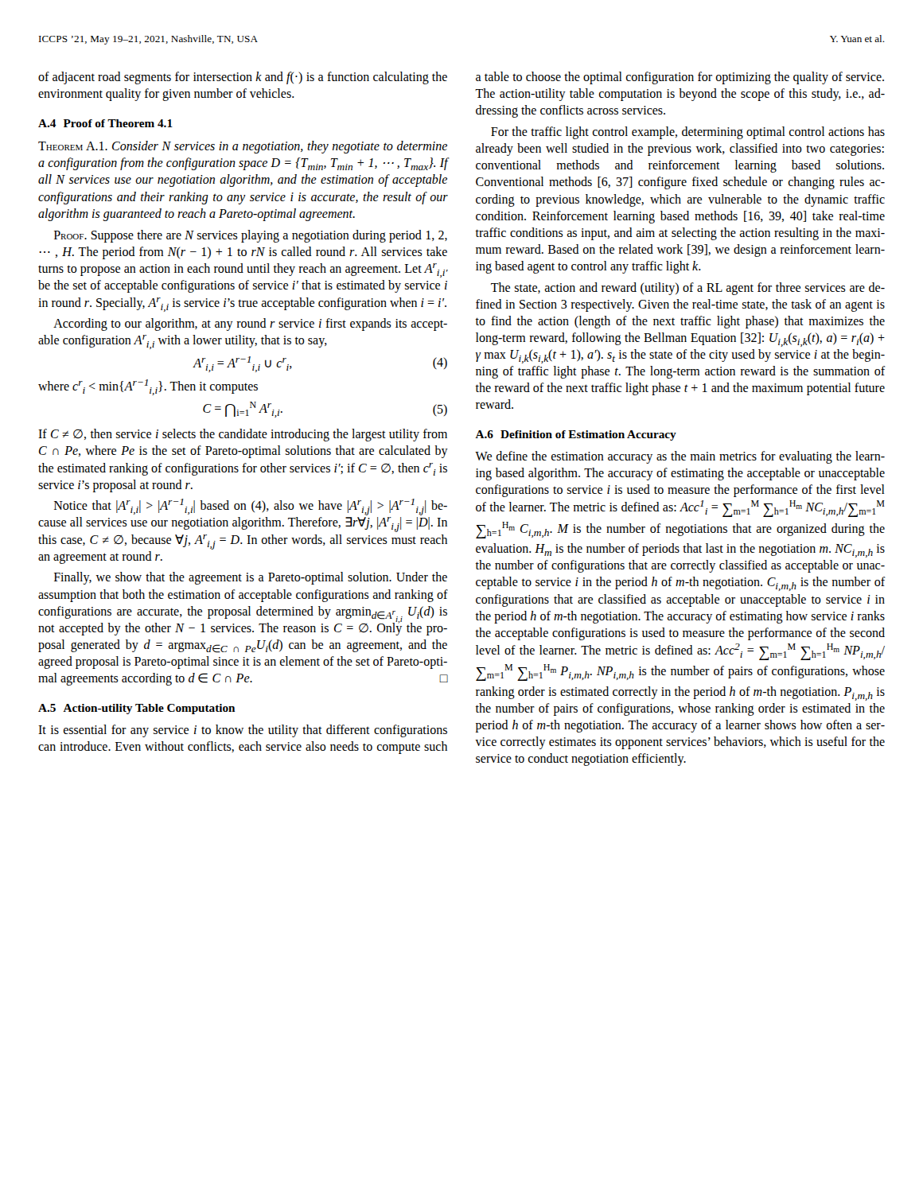ICCPS ’21, May 19–21, 2021, Nashville, TN, USA
Y. Yuan et al.
of adjacent road segments for intersection k and f(·) is a function calculating the environment quality for given number of vehicles.
A.4 Proof of Theorem 4.1
Theorem A.1. Consider N services in a negotiation, they negotiate to determine a configuration from the configuration space D = {Tmin, Tmin + 1, ⋯ , Tmax}. If all N services use our negotiation algorithm, and the estimation of acceptable configurations and their ranking to any service i is accurate, the result of our algorithm is guaranteed to reach a Pareto-optimal agreement.
Proof. Suppose there are N services playing a negotiation during period 1, 2, ⋯ , H. The period from N(r − 1) + 1 to rN is called round r. All services take turns to propose an action in each round until they reach an agreement. Let Ari,i′ be the set of acceptable configurations of service i′ that is estimated by service i in round r. Specially, Ari,i is service i’s true acceptable configuration when i = i′.
According to our algorithm, at any round r service i first expands its acceptable configuration Ari,i with a lower utility, that is to say,
Ari,i = Ar−1i,i ∪ cri, (4)
where cri < min{Ar−1i,i}. Then it computes
C = ⋂i=1N Ari,i. (5)
If C ≠ ∅, then service i selects the candidate introducing the largest utility from C ∩ Pe, where Pe is the set of Pareto-optimal solutions that are calculated by the estimated ranking of configurations for other services i′; if C = ∅, then cri is service i’s proposal at round r.
Notice that |Ari,i| > |Ar−1i,i| based on (4), also we have |Ari,j| > |Ar−1i,j| because all services use our negotiation algorithm. Therefore, ∃r∀j, |Ari,j| = |D|. In this case, C ≠ ∅, because ∀j, Ari,j = D. In other words, all services must reach an agreement at round r.
Finally, we show that the agreement is a Pareto-optimal solution. Under the assumption that both the estimation of acceptable configurations and ranking of configurations are accurate, the proposal determined by argmind∈Ari,i Ui(d) is not accepted by the other N − 1 services. The reason is C = ∅. Only the proposal generated by d = argmaxd∈C ∩ PeUi(d) can be an agreement, and the agreed proposal is Pareto-optimal since it is an element of the set of Pareto-optimal agreements according to d ∈ C ∩ Pe. □
A.5 Action-utility Table Computation
It is essential for any service i to know the utility that different configurations can introduce. Even without conflicts, each service also needs to compute such a table to choose the optimal configuration for optimizing the quality of service. The action-utility table computation is beyond the scope of this study, i.e., addressing the conflicts across services.
For the traffic light control example, determining optimal control actions has already been well studied in the previous work, classified into two categories: conventional methods and reinforcement learning based solutions. Conventional methods [6, 37] configure fixed schedule or changing rules according to previous knowledge, which are vulnerable to the dynamic traffic condition. Reinforcement learning based methods [16, 39, 40] take real-time traffic conditions as input, and aim at selecting the action resulting in the maximum reward. Based on the related work [39], we design a reinforcement learning based agent to control any traffic light k.
The state, action and reward (utility) of a RL agent for three services are defined in Section 3 respectively. Given the real-time state, the task of an agent is to find the action (length of the next traffic light phase) that maximizes the long-term reward, following the Bellman Equation [32]: Ui,k(si,k(t), a) = ri(a) + γ max Ui,k(si,k(t + 1), a′). st is the state of the city used by service i at the beginning of traffic light phase t. The long-term action reward is the summation of the reward of the next traffic light phase t + 1 and the maximum potential future reward.
A.6 Definition of Estimation Accuracy
We define the estimation accuracy as the main metrics for evaluating the learning based algorithm. The accuracy of estimating the acceptable or unacceptable configurations to service i is used to measure the performance of the first level of the learner. The metric is defined as: Acc1i = ∑m=1M ∑h=1Hm NCi,m,h/∑m=1M ∑h=1Hm Ci,m,h. M is the number of negotiations that are organized during the evaluation. Hm is the number of periods that last in the negotiation m. NCi,m,h is the number of configurations that are correctly classified as acceptable or unacceptable to service i in the period h of m-th negotiation. Ci,m,h is the number of configurations that are classified as acceptable or unacceptable to service i in the period h of m-th negotiation. The accuracy of estimating how service i ranks the acceptable configurations is used to measure the performance of the second level of the learner. The metric is defined as: Acc2i = ∑m=1M ∑h=1Hm NPi,m,h/∑m=1M ∑h=1Hm Pi,m,h. NPi,m,h is the number of pairs of configurations, whose ranking order is estimated correctly in the period h of m-th negotiation. Pi,m,h is the number of pairs of configurations, whose ranking order is estimated in the period h of m-th negotiation. The accuracy of a learner shows how often a service correctly estimates its opponent services’ behaviors, which is useful for the service to conduct negotiation efficiently.